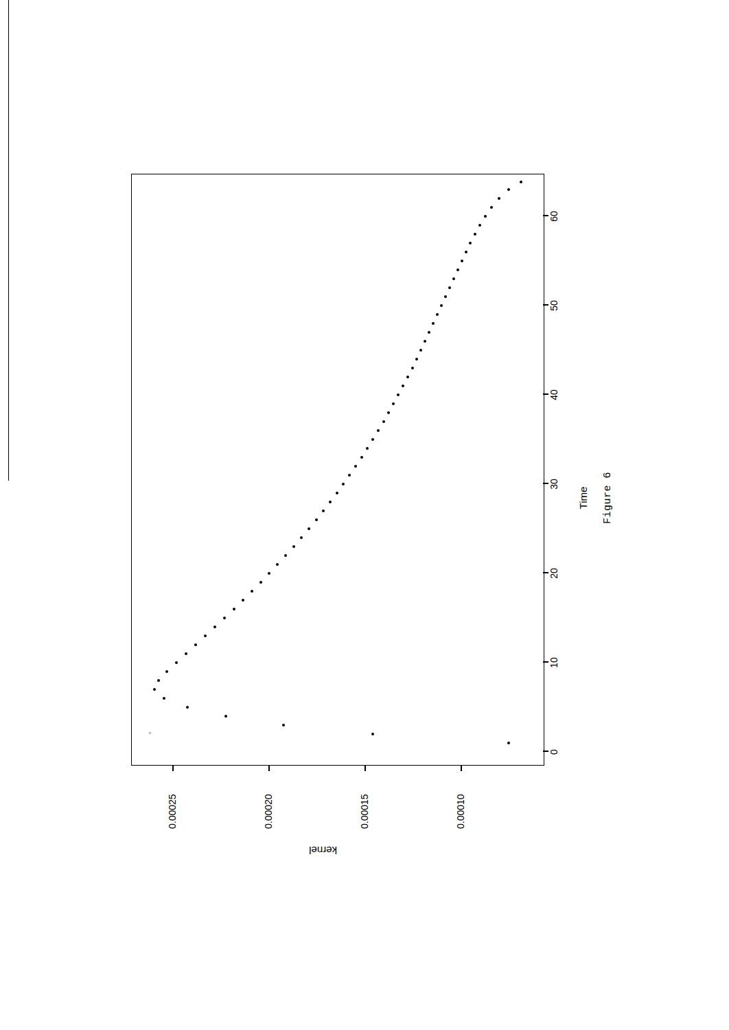kernel
Time
0.00025
0.00020
0.00015
0.00010
0
10
20
30
40
50
60
Figure 6